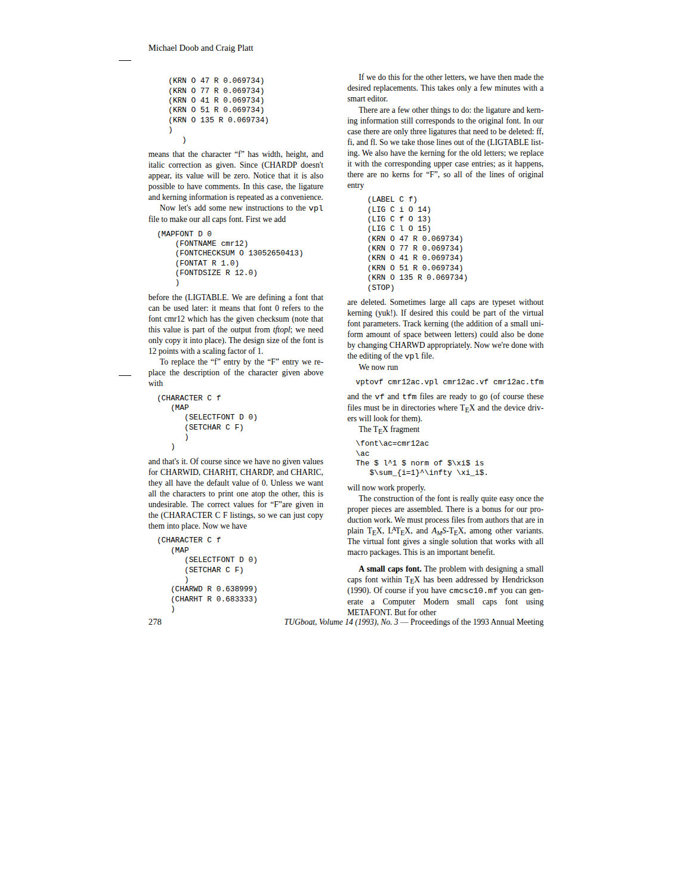Michael Doob and Craig Platt
(KRN O 47 R 0.069734)
(KRN O 77 R 0.069734)
(KRN O 41 R 0.069734)
(KRN O 51 R 0.069734)
(KRN O 135 R 0.069734)
)
   )
means that the character “f” has width, height, and italic correction as given. Since (CHARDP doesn't appear, its value will be zero. Notice that it is also possible to have comments. In this case, the ligature and kerning information is repeated as a convenience.
Now let's add some new instructions to the vpl file to make our all caps font. First we add
(MAPFONT D 0
    (FONTNAME cmr12)
    (FONTCHECKSUM O 13052650413)
    (FONTAT R 1.0)
    (FONTDSIZE R 12.0)
    )
before the (LIGTABLE. We are defining a font that can be used later: it means that font 0 refers to the font cmr12 which has the given checksum (note that this value is part of the output from tftopl; we need only copy it into place). The design size of the font is 12 points with a scaling factor of 1.
To replace the “f” entry by the “F” entry we replace the description of the character given above with
(CHARACTER C f
   (MAP
      (SELECTFONT D 0)
      (SETCHAR C F)
      )
   )
and that's it. Of course since we have no given values for CHARWID, CHARHT, CHARDP, and CHARIC, they all have the default value of 0. Unless we want all the characters to print one atop the other, this is undesirable. The correct values for “F”are given in the (CHARACTER C F listings, so we can just copy them into place. Now we have
(CHARACTER C f
   (MAP
      (SELECTFONT D 0)
      (SETCHAR C F)
      )
   (CHARWD R 0.638999)
   (CHARHT R 0.683333)
   )
If we do this for the other letters, we have then made the desired replacements. This takes only a few minutes with a smart editor.
There are a few other things to do: the ligature and kerning information still corresponds to the original font. In our case there are only three ligatures that need to be deleted: ff, fi, and fl. So we take those lines out of the (LIGTABLE listing. We also have the kerning for the old letters; we replace it with the corresponding upper case entries; as it happens, there are no kerns for “F”, so all of the lines of original entry
(LABEL C f)
(LIG C i O 14)
(LIG C f O 13)
(LIG C l O 15)
(KRN O 47 R 0.069734)
(KRN O 77 R 0.069734)
(KRN O 41 R 0.069734)
(KRN O 51 R 0.069734)
(KRN O 135 R 0.069734)
(STOP)
are deleted. Sometimes large all caps are typeset without kerning (yuk!). If desired this could be part of the virtual font parameters. Track kerning (the addition of a small uniform amount of space between letters) could also be done by changing CHARWD appropriately. Now we're done with the editing of the vpl file.
We now run
vptovf cmr12ac.vpl cmr12ac.vf cmr12ac.tfm
and the vf and tfm files are ready to go (of course these files must be in directories where TEX and the device drivers will look for them).
The TEX fragment
\font\ac=cmr12ac
\ac
The $ l^1 $ norm of $\xi$ is
   $\sum_{i=1}^\infty \xi_i$.
will now work properly.
The construction of the font is really quite easy once the proper pieces are assembled. There is a bonus for our production work. We must process files from authors that are in plain TEX, LATEX, and AMS-TEX, among other variants. The virtual font gives a single solution that works with all macro packages. This is an important benefit.
A small caps font. The problem with designing a small caps font within TEX has been addressed by Hendrickson (1990). Of course if you have cmcsc10.mf you can generate a Computer Modern small caps font using METAFONT. But for other
278 TUGboat, Volume 14 (1993), No. 3 — Proceedings of the 1993 Annual Meeting